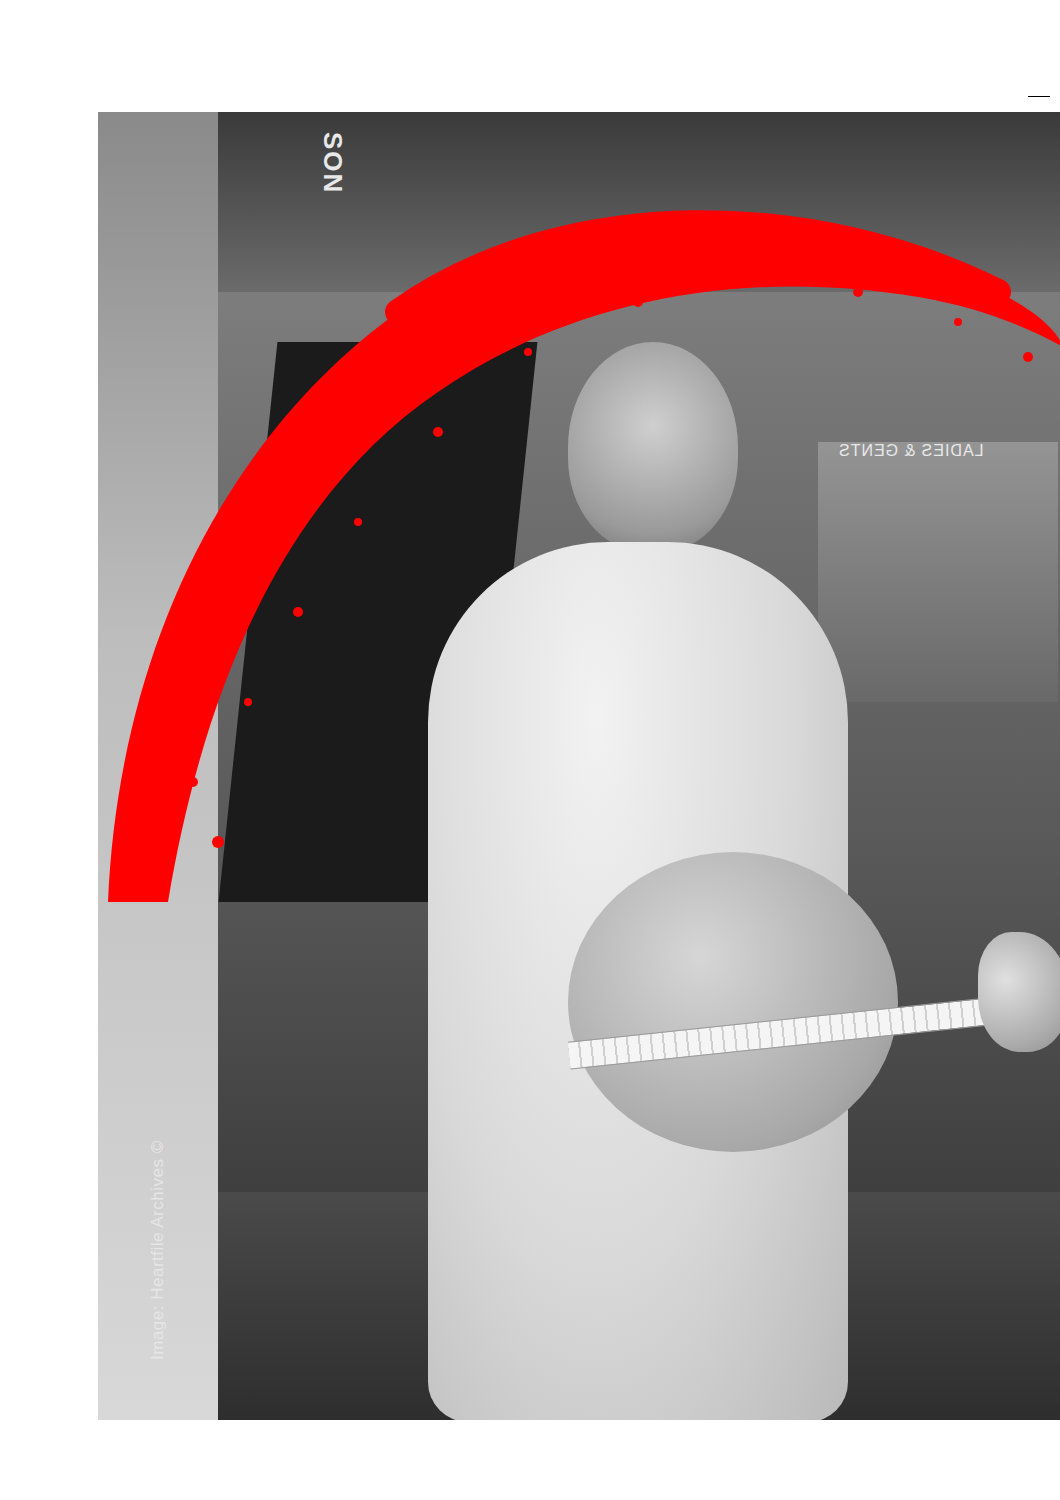SON LADIES & GENTS
Image: Heartfile Archives ©